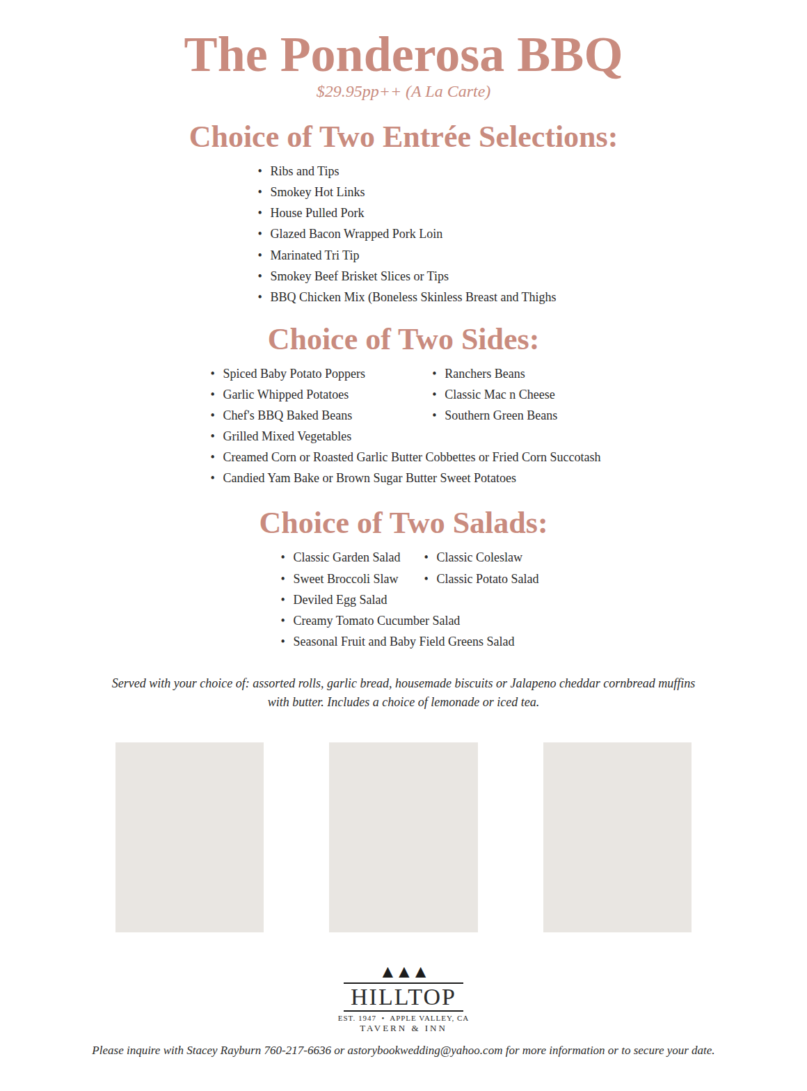The Ponderosa BBQ
$29.95pp++ (A La Carte)
Choice of Two Entrée Selections:
Ribs and Tips
Smokey Hot Links
House Pulled Pork
Glazed Bacon Wrapped Pork Loin
Marinated Tri Tip
Smokey Beef Brisket Slices or Tips
BBQ Chicken Mix (Boneless Skinless Breast and Thighs
Choice of Two Sides:
Spiced Baby Potato Poppers
Ranchers Beans
Garlic Whipped Potatoes
Classic Mac n Cheese
Chef's BBQ Baked Beans
Southern Green Beans
Grilled Mixed Vegetables
Creamed Corn or Roasted Garlic Butter Cobbettes or Fried Corn Succotash
Candied Yam Bake or Brown Sugar Butter Sweet Potatoes
Choice of Two Salads:
Classic Garden Salad
Classic Coleslaw
Sweet Broccoli Slaw
Classic Potato Salad
Deviled Egg Salad
Creamy Tomato Cucumber Salad
Seasonal Fruit and Baby Field Greens Salad
Served with your choice of: assorted rolls, garlic bread, housemade biscuits or Jalapeno cheddar cornbread muffins with butter. Includes a choice of lemonade or iced tea.
▲▲▲
HILLTOP
EST. 1947 • APPLE VALLEY, CA
TAVERN & INN
Please inquire with Stacey Rayburn 760-217-6636 or astorybookwedding@yahoo.com for more information or to secure your date.